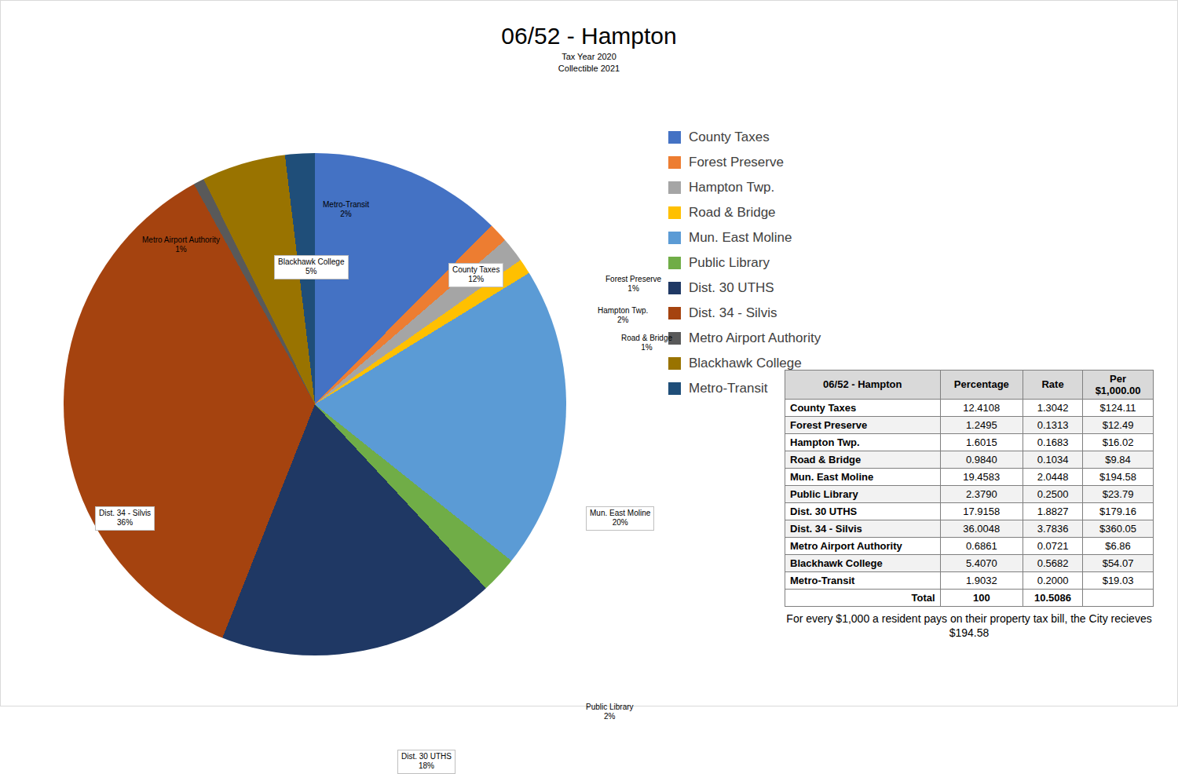06/52 - Hampton
Tax Year 2020
Collectible 2021
Metro-Transit
2%
Metro Airport Authority
1%
Blackhawk College
5%
County Taxes
12%
Forest Preserve
1%
Hampton Twp.
2%
Road & Bridge
1%
Mun. East Moline
20%
Public Library
2%
Dist. 30 UTHS
18%
Dist. 34 - Silvis
36%
County Taxes
Forest Preserve
Hampton Twp.
Road & Bridge
Mun. East Moline
Public Library
Dist. 30 UTHS
Dist. 34 - Silvis
Metro Airport Authority
Blackhawk College
Metro-Transit
| 06/52 - Hampton | Percentage | Rate | Per $1,000.00 |
| --- | --- | --- | --- |
| County Taxes | 12.4108 | 1.3042 | $124.11 |
| Forest Preserve | 1.2495 | 0.1313 | $12.49 |
| Hampton Twp. | 1.6015 | 0.1683 | $16.02 |
| Road & Bridge | 0.9840 | 0.1034 | $9.84 |
| Mun. East Moline | 19.4583 | 2.0448 | $194.58 |
| Public Library | 2.3790 | 0.2500 | $23.79 |
| Dist. 30 UTHS | 17.9158 | 1.8827 | $179.16 |
| Dist. 34 - Silvis | 36.0048 | 3.7836 | $360.05 |
| Metro Airport Authority | 0.6861 | 0.0721 | $6.86 |
| Blackhawk College | 5.4070 | 0.5682 | $54.07 |
| Metro-Transit | 1.9032 | 0.2000 | $19.03 |
| Total | 100 | 10.5086 | |
For every $1,000 a resident pays on their property tax bill, the City recieves $194.58